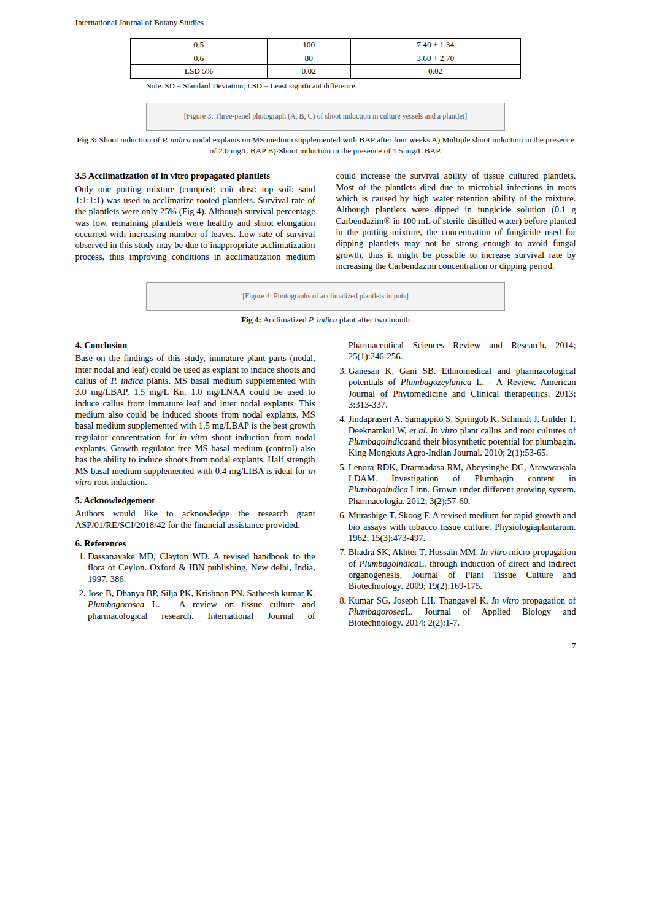International Journal of Botany Studies
| 0.5 | 100 | 7.40 + 1.34 |
| 0.6 | 80 | 3.60 + 2.70 |
| LSD 5% | 0.02 | 0.02 |
Note. SD = Standard Deviation; LSD = Least significant difference
[Figure 3: Three-panel photograph (A, B, C) of shoot induction in culture vessels and a plantlet]
Fig 3: Shoot induction of P. indica nodal explants on MS medium supplemented with BAP after four weeks A) Multiple shoot induction in the presence of 2.0 mg/L BAP B)·Shoot induction in the presence of 1.5 mg/L BAP.
3.5 Acclimatization of in vitro propagated plantlets
Only one potting mixture (compost: coir dust: top soil: sand 1:1:1:1) was used to acclimatize rooted plantlets. Survival rate of the plantlets were only 25% (Fig 4). Although survival percentage was low, remaining plantlets were healthy and shoot elongation occurred with increasing number of leaves. Low rate of survival observed in this study may be due to inappropriate acclimatization process, thus improving conditions in acclimatization medium could increase the survival ability of tissue cultured plantlets. Most of the plantlets died due to microbial infections in roots which is caused by high water retention ability of the mixture. Although plantlets were dipped in fungicide solution (0.1 g Carbendazim® in 100 mL of sterile distilled water) before planted in the potting mixture, the concentration of fungicide used for dipping plantlets may not be strong enough to avoid fungal growth, thus it might be possible to increase survival rate by increasing the Carbendazim concentration or dipping period.
[Figure 4: Photographs of acclimatized plantlets in pots]
Fig 4: Acclimatized P. indica plant after two month
4. Conclusion
Base on the findings of this study, immature plant parts (nodal, inter nodal and leaf) could be used as explant to induce shoots and callus of P. indica plants. MS basal medium supplemented with 3.0 mg/LBAP, 1.5 mg/L Kn, 1.0 mg/LNAA could be used to induce callus from immature leaf and inter nodal explants. This medium also could be induced shoots from nodal explants. MS basal medium supplemented with 1.5 mg/LBAP is the best growth regulator concentration for in vitro shoot induction from nodal explants. Growth regulator free MS basal medium (control) also has the ability to induce shoots from nodal explants. Half strength MS basal medium supplemented with 0.4 mg/LIBA is ideal for in vitro root induction.
5. Acknowledgement
Authors would like to acknowledge the research grant ASP/01/RE/SCI/2018/42 for the financial assistance provided.
6. References
Dassanayake MD, Clayton WD. A revised handbook to the flora of Ceylon. Oxford & IBN publishing, New delhi, India, 1997, 386.
Jose B, Dhanya BP, Silja PK, Krishnan PN, Satheesh kumar K. Plumbagorosea L. – A review on tissue culture and pharmacological research. International Journal of Pharmaceutical Sciences Review and Research. 2014; 25(1):246-256.
Ganesan K, Gani SB. Ethnomedical and pharmacological potentials of Plumbagozeylanica L. - A Review. American Journal of Phytomedicine and Clinical therapeutics. 2013; 3:313-337.
Jindaprasert A, Samappito S, Springob K, Schmidt J, Gulder T, Deeknamkul W, et al. In vitro plant callus and root cultures of Plumbagoindicaand their biosynthetic potential for plumbagin. King Mongkuts Agro-Indian Journal. 2010; 2(1):53-65.
Lenora RDK, Drarmadasa RM, Abeysinghe DC, Arawwawala LDAM. Investigation of Plumbagin content in Plumbagoindica Linn. Grown under different growing system. Pharmacologia. 2012; 3(2):57-60.
Murashige T, Skoog F. A revised medium for rapid growth and bio assays with tobacco tissue culture. Physiologiaplantarum. 1962; 15(3):473-497.
Bhadra SK, Akhter T, Hossain MM. In vitro micro-propagation of Plumbagoindica L. through induction of direct and indirect organogenesis, Journal of Plant Tissue Culture and Biotechnology. 2009; 19(2):169-175.
Kumar SG, Joseph LH, Thangavel K. In vitro propagation of Plumbagorosea L. Journal of Applied Biology and Biotechnology. 2014; 2(2):1-7.
7